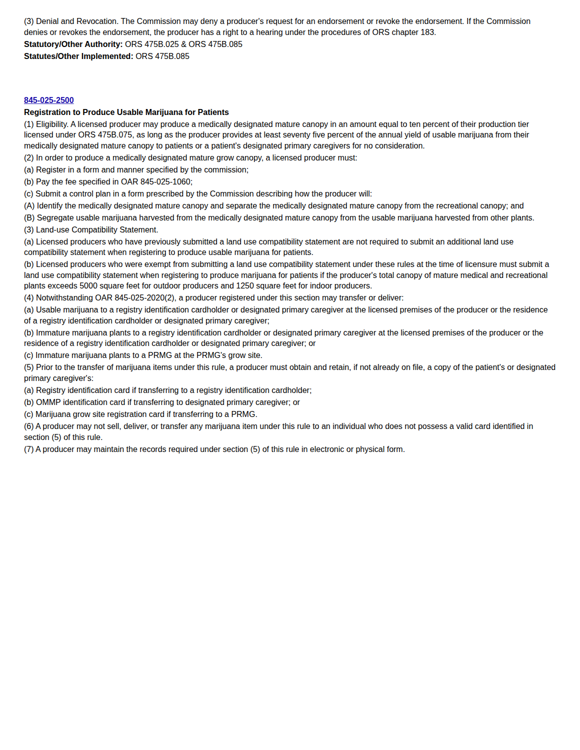(3) Denial and Revocation. The Commission may deny a producer's request for an endorsement or revoke the endorsement. If the Commission denies or revokes the endorsement, the producer has a right to a hearing under the procedures of ORS chapter 183.
Statutory/Other Authority: ORS 475B.025 & ORS 475B.085
Statutes/Other Implemented: ORS 475B.085
845-025-2500
Registration to Produce Usable Marijuana for Patients
(1) Eligibility. A licensed producer may produce a medically designated mature canopy in an amount equal to ten percent of their production tier licensed under ORS 475B.075, as long as the producer provides at least seventy five percent of the annual yield of usable marijuana from their medically designated mature canopy to patients or a patient's designated primary caregivers for no consideration.
(2) In order to produce a medically designated mature grow canopy, a licensed producer must:
(a) Register in a form and manner specified by the commission;
(b) Pay the fee specified in OAR 845-025-1060;
(c) Submit a control plan in a form prescribed by the Commission describing how the producer will:
(A) Identify the medically designated mature canopy and separate the medically designated mature canopy from the recreational canopy; and
(B) Segregate usable marijuana harvested from the medically designated mature canopy from the usable marijuana harvested from other plants.
(3) Land-use Compatibility Statement.
(a) Licensed producers who have previously submitted a land use compatibility statement are not required to submit an additional land use compatibility statement when registering to produce usable marijuana for patients.
(b) Licensed producers who were exempt from submitting a land use compatibility statement under these rules at the time of licensure must submit a land use compatibility statement when registering to produce marijuana for patients if the producer's total canopy of mature medical and recreational plants exceeds 5000 square feet for outdoor producers and 1250 square feet for indoor producers.
(4) Notwithstanding OAR 845-025-2020(2), a producer registered under this section may transfer or deliver:
(a) Usable marijuana to a registry identification cardholder or designated primary caregiver at the licensed premises of the producer or the residence of a registry identification cardholder or designated primary caregiver;
(b) Immature marijuana plants to a registry identification cardholder or designated primary caregiver at the licensed premises of the producer or the residence of a registry identification cardholder or designated primary caregiver; or
(c) Immature marijuana plants to a PRMG at the PRMG's grow site.
(5) Prior to the transfer of marijuana items under this rule, a producer must obtain and retain, if not already on file, a copy of the patient's or designated primary caregiver's:
(a) Registry identification card if transferring to a registry identification cardholder;
(b) OMMP identification card if transferring to designated primary caregiver; or
(c) Marijuana grow site registration card if transferring to a PRMG.
(6) A producer may not sell, deliver, or transfer any marijuana item under this rule to an individual who does not possess a valid card identified in section (5) of this rule.
(7) A producer may maintain the records required under section (5) of this rule in electronic or physical form.